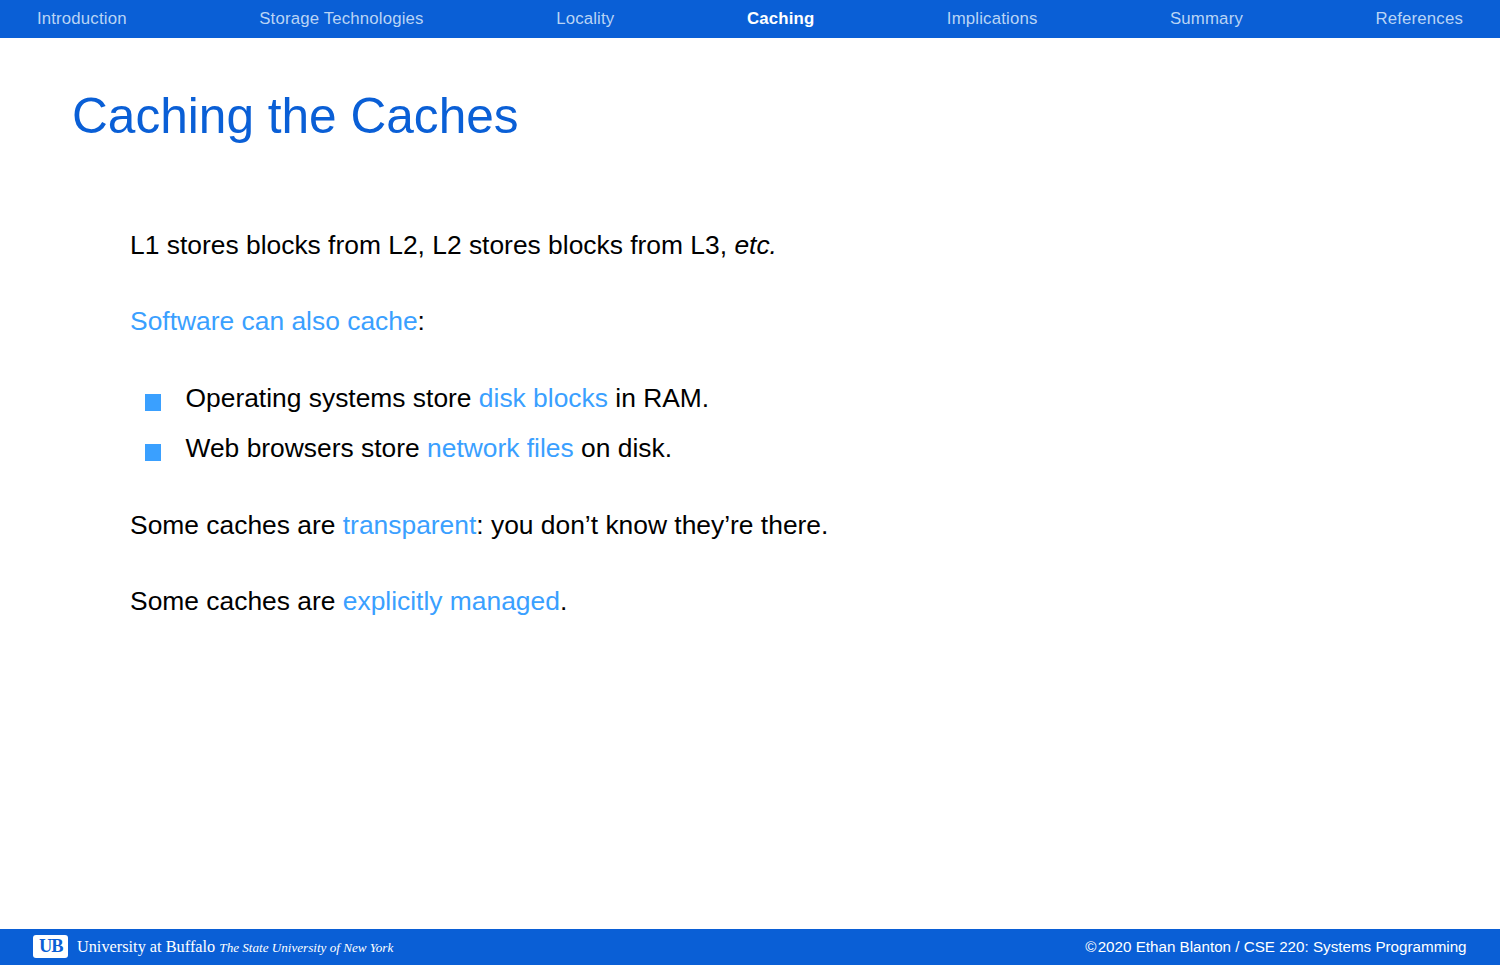Introduction
Storage Technologies
Locality
Caching
Implications
Summary
References
Caching the Caches
L1 stores blocks from L2, L2 stores blocks from L3, etc.
Software can also cache:
Operating systems store disk blocks in RAM.
Web browsers store network files on disk.
Some caches are transparent: you don’t know they’re there.
Some caches are explicitly managed.
UB University at Buffalo The State University of New York
© 2020 Ethan Blanton / CSE 220: Systems Programming